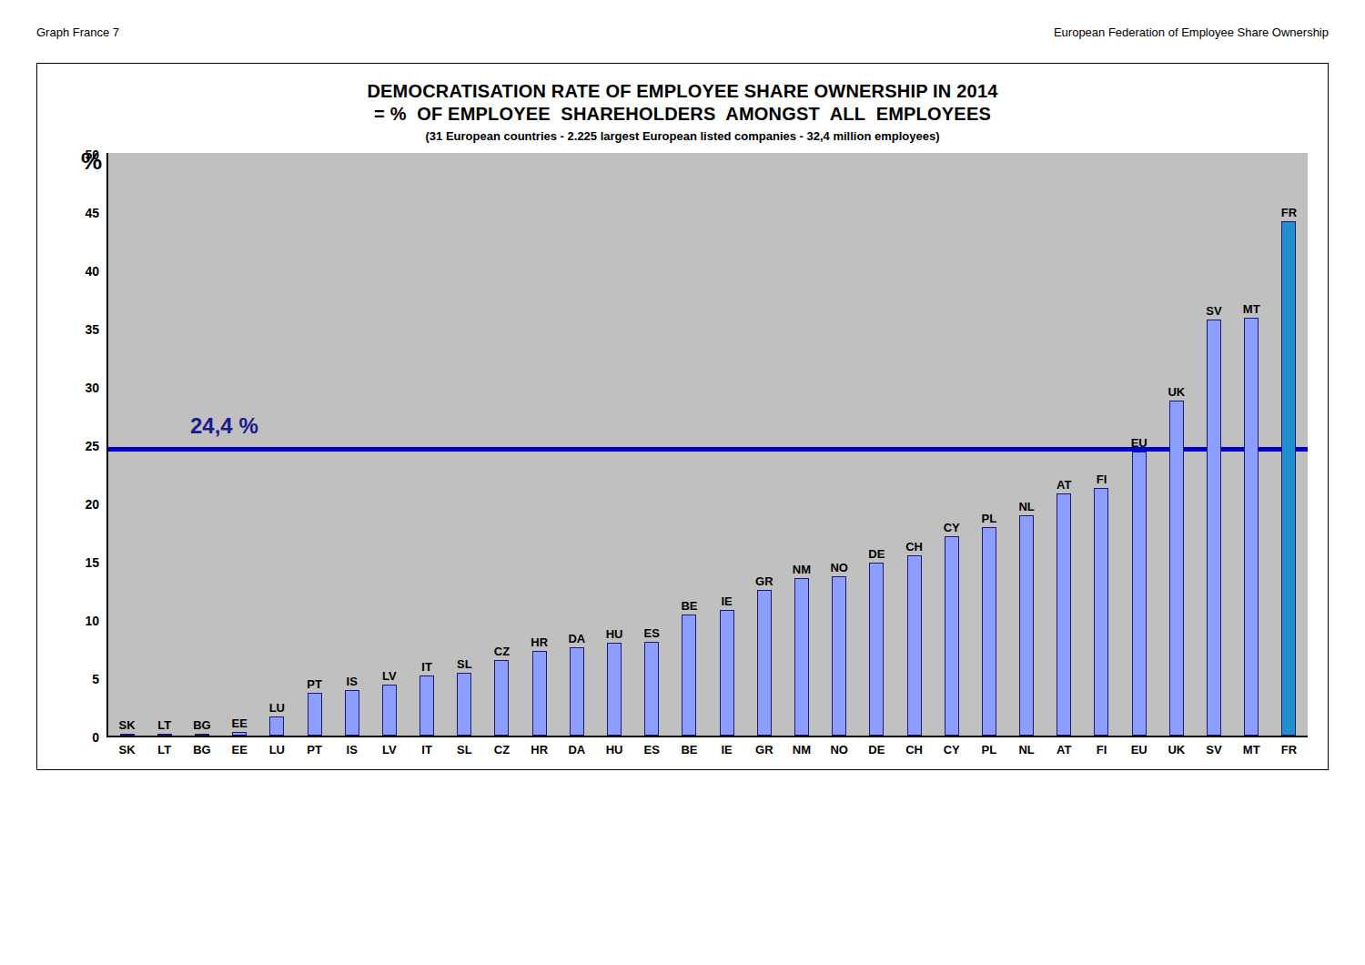Graph France 7
European Federation of Employee Share Ownership
DEMOCRATISATION RATE OF EMPLOYEE SHARE OWNERSHIP IN 2014
= % OF EMPLOYEE SHAREHOLDERS AMONGST ALL EMPLOYEES
(31 European countries - 2.225 largest European listed companies - 32,4 million employees)
%
| 50 45 40 35 30 25 20 15 10 5 0 | 24,4 % SK LT BG EE LU PT IS LV IT SL CZ HR DA HU ES BE IE GR NM NO DE CH CY PL NL AT FI EU UK SV MT FR |
SK
LT
BG
EE
LU
PT
IS
LV
IT
SL
CZ
HR
DA
HU
ES
BE
IE
GR
NM
NO
DE
CH
CY
PL
NL
AT
FI
EU
UK
SV
MT
FR